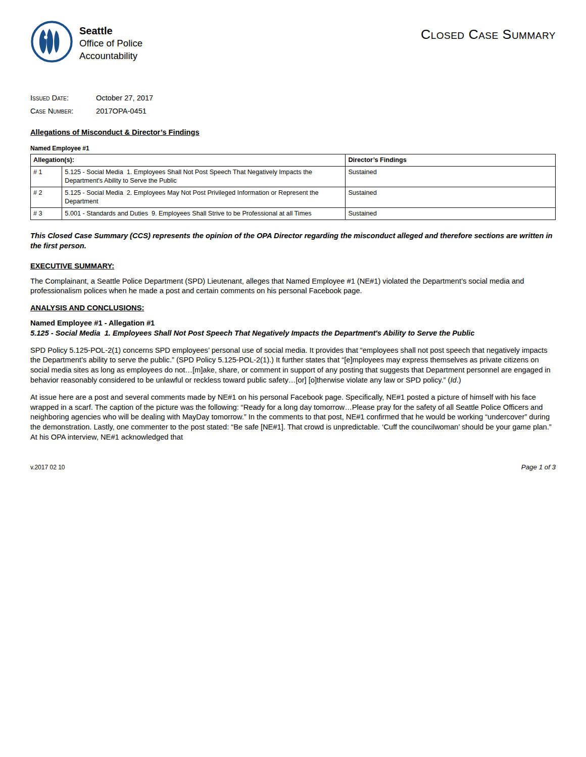Seattle
Office of Police
Accountability
Closed Case Summary
Issued Date: October 27, 2017
Case Number: 2017OPA-0451
Allegations of Misconduct & Director’s Findings
Named Employee #1
| Allegation(s): | Director’s Findings |
| --- | --- |
| # 1 | 5.125 - Social Media 1. Employees Shall Not Post Speech That Negatively Impacts the Department's Ability to Serve the Public | Sustained |
| # 2 | 5.125 - Social Media 2. Employees May Not Post Privileged Information or Represent the Department | Sustained |
| # 3 | 5.001 - Standards and Duties 9. Employees Shall Strive to be Professional at all Times | Sustained |
This Closed Case Summary (CCS) represents the opinion of the OPA Director regarding the misconduct alleged and therefore sections are written in the first person.
EXECUTIVE SUMMARY:
The Complainant, a Seattle Police Department (SPD) Lieutenant, alleges that Named Employee #1 (NE#1) violated the Department’s social media and professionalism polices when he made a post and certain comments on his personal Facebook page.
ANALYSIS AND CONCLUSIONS:
Named Employee #1 - Allegation #1
5.125 - Social Media 1. Employees Shall Not Post Speech That Negatively Impacts the Department's Ability to Serve the Public
SPD Policy 5.125-POL-2(1) concerns SPD employees’ personal use of social media. It provides that “employees shall not post speech that negatively impacts the Department’s ability to serve the public.” (SPD Policy 5.125-POL-2(1).) It further states that “[e]mployees may express themselves as private citizens on social media sites as long as employees do not…[m]ake, share, or comment in support of any posting that suggests that Department personnel are engaged in behavior reasonably considered to be unlawful or reckless toward public safety…[or] [o]therwise violate any law or SPD policy.” (Id.)
At issue here are a post and several comments made by NE#1 on his personal Facebook page. Specifically, NE#1 posted a picture of himself with his face wrapped in a scarf. The caption of the picture was the following: “Ready for a long day tomorrow…Please pray for the safety of all Seattle Police Officers and neighboring agencies who will be dealing with MayDay tomorrow.” In the comments to that post, NE#1 confirmed that he would be working “undercover” during the demonstration. Lastly, one commenter to the post stated: “Be safe [NE#1]. That crowd is unpredictable. ‘Cuff the councilwoman’ should be your game plan.” At his OPA interview, NE#1 acknowledged that
v.2017 02 10
Page 1 of 3